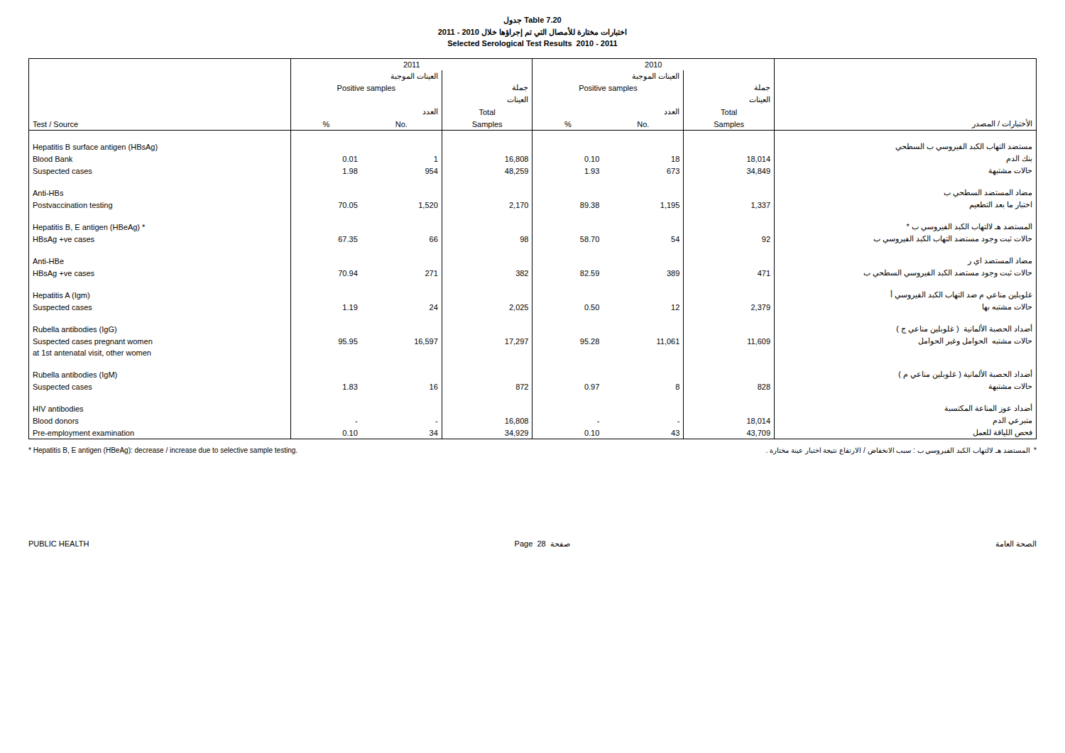جدول Table 7.20
اختبارات مختارة للأمصال التي تم إجراؤها خلال 2010 - 2011
Selected Serological Test Results 2010 - 2011
| | 2011 | 2010 | |
| | العينات الموجبة | جملة | العينات الموجبة | جملة | |
| | Positive samples | Positive samples | |
| | | | العينات | | | العينات | |
| | | العدد | Total | | العدد | Total | |
| Test / Source | % | No. | Samples | % | No. | Samples | الأختبارات / المصدر |
| Hepatitis B surface antigen (HBsAg) | | | | | | | مستضد التهاب الكبد الفيروسي ب السطحي |
| Blood Bank | 0.01 | 1 | 16,808 | 0.10 | 18 | 18,014 | بنك الدم |
| Suspected cases | 1.98 | 954 | 48,259 | 1.93 | 673 | 34,849 | حالات مشتبهة |
| Anti-HBs | | | | | | | مضاد المستضد السطحي ب |
| Postvaccination testing | 70.05 | 1,520 | 2,170 | 89.38 | 1,195 | 1,337 | اختبار ما بعد التطعيم |
| Hepatitis B, E antigen (HBeAg) * | | | | | | | المستضد هـ لالتهاب الكبد الفيروسي ب * |
| HBsAg +ve cases | 67.35 | 66 | 98 | 58.70 | 54 | 92 | حالات ثبت وجود مستضد التهاب الكبد الفيروسي ب |
| Anti-HBe | | | | | | | مضاد المستضد اي ر |
| HBsAg +ve cases | 70.94 | 271 | 382 | 82.59 | 389 | 471 | حالات ثبت وجود مستضد الكبد الفيروسي السطحي ب |
| Hepatitis A (Igm) | | | | | | | غلوبلين مناعي م ضد التهاب الكبد الفيروسي أ |
| Suspected cases | 1.19 | 24 | 2,025 | 0.50 | 12 | 2,379 | حالات مشتبه بها |
| Rubella antibodies (IgG) | | | | | | | أضداد الحصبة الألمانية ( غلوبلين مناعي ج ) |
| Suspected cases pregnant women | 95.95 | 16,597 | 17,297 | 95.28 | 11,061 | 11,609 | حالات مشتبه الحوامل وغير الحوامل |
| at 1st antenatal visit, other women | | | | | | | |
| Rubella antibodies (IgM) | | | | | | | أضداد الحصبة الألمانية ( غلوبلين مناعي م ) |
| Suspected cases | 1.83 | 16 | 872 | 0.97 | 8 | 828 | حالات مشتبهة |
| HIV antibodies | | | | | | | أضداد عوز المناعة المكتسبة |
| Blood donors | - | - | 16,808 | - | - | 18,014 | متبرعي الدم |
| Pre-employment examination | 0.10 | 34 | 34,929 | 0.10 | 43 | 43,709 | فحص اللياقة للعمل |
* Hepatitis B, E antigen (HBeAg): decrease / increase due to selective sample testing. * المستضد هـ لالتهاب الكبد الفيروسي ب : سبب الانخفاض / الارتفاع نتيجة اختبار عينة مختارة .
PUBLIC HEALTH Page 28 صفحة الصحة العامة